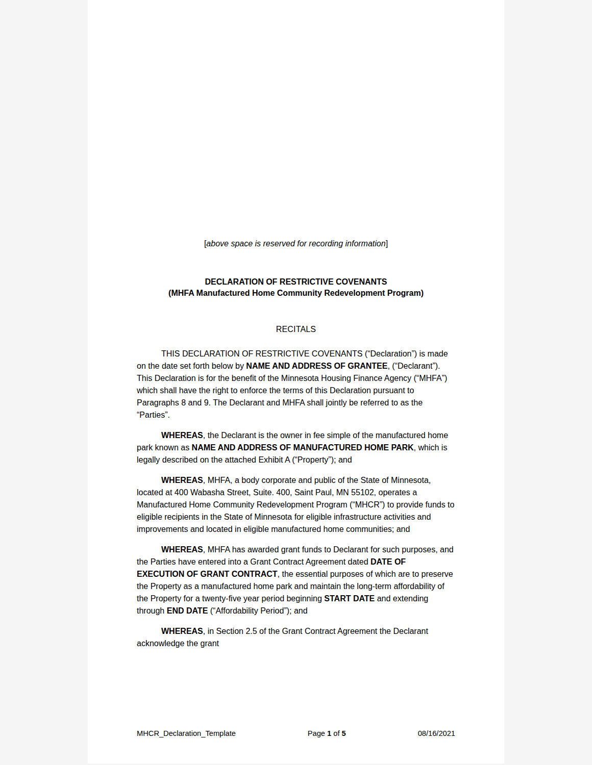[above space is reserved for recording information]
DECLARATION OF RESTRICTIVE COVENANTS (MHFA Manufactured Home Community Redevelopment Program)
RECITALS
THIS DECLARATION OF RESTRICTIVE COVENANTS (“Declaration”) is made on the date set forth below by NAME AND ADDRESS OF GRANTEE, (“Declarant”). This Declaration is for the benefit of the Minnesota Housing Finance Agency (“MHFA”) which shall have the right to enforce the terms of this Declaration pursuant to Paragraphs 8 and 9. The Declarant and MHFA shall jointly be referred to as the “Parties”.
WHEREAS, the Declarant is the owner in fee simple of the manufactured home park known as NAME AND ADDRESS OF MANUFACTURED HOME PARK, which is legally described on the attached Exhibit A (“Property”); and
WHEREAS, MHFA, a body corporate and public of the State of Minnesota, located at 400 Wabasha Street, Suite. 400, Saint Paul, MN 55102, operates a Manufactured Home Community Redevelopment Program (“MHCR”) to provide funds to eligible recipients in the State of Minnesota for eligible infrastructure activities and improvements and located in eligible manufactured home communities; and
WHEREAS, MHFA has awarded grant funds to Declarant for such purposes, and the Parties have entered into a Grant Contract Agreement dated DATE OF EXECUTION OF GRANT CONTRACT, the essential purposes of which are to preserve the Property as a manufactured home park and maintain the long-term affordability of the Property for a twenty-five year period beginning START DATE and extending through END DATE (“Affordability Period”); and
WHEREAS, in Section 2.5 of the Grant Contract Agreement the Declarant acknowledge the grant
MHCR_Declaration_Template Page 1 of 5 08/16/2021